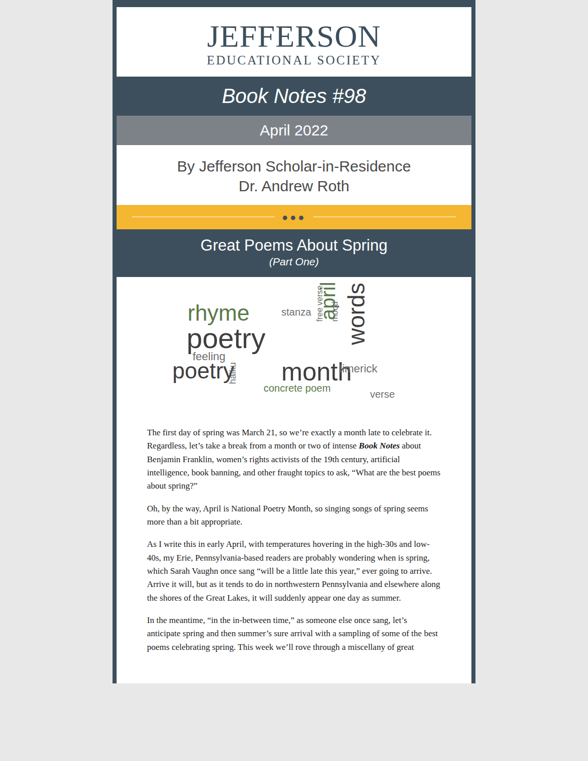JEFFERSON
EDUCATIONAL SOCIETY
Book Notes #98
April 2022
By Jefferson Scholar-in-Residence
Dr. Andrew Roth
●●●
Great Poems About Spring
(Part One)
rhyme stanza april poetry free verse mood words feeling poetry month limerick haiku concrete poem verse
The first day of spring was March 21, so we’re exactly a month late to celebrate it. Regardless, let’s take a break from a month or two of intense Book Notes about Benjamin Franklin, women’s rights activists of the 19th century, artificial intelligence, book banning, and other fraught topics to ask, “What are the best poems about spring?”
Oh, by the way, April is National Poetry Month, so singing songs of spring seems more than a bit appropriate.
As I write this in early April, with temperatures hovering in the high-30s and low-40s, my Erie, Pennsylvania-based readers are probably wondering when is spring, which Sarah Vaughn once sang “will be a little late this year,” ever going to arrive. Arrive it will, but as it tends to do in northwestern Pennsylvania and elsewhere along the shores of the Great Lakes, it will suddenly appear one day as summer.
In the meantime, “in the in-between time,” as someone else once sang, let’s anticipate spring and then summer’s sure arrival with a sampling of some of the best poems celebrating spring. This week we’ll rove through a miscellany of great